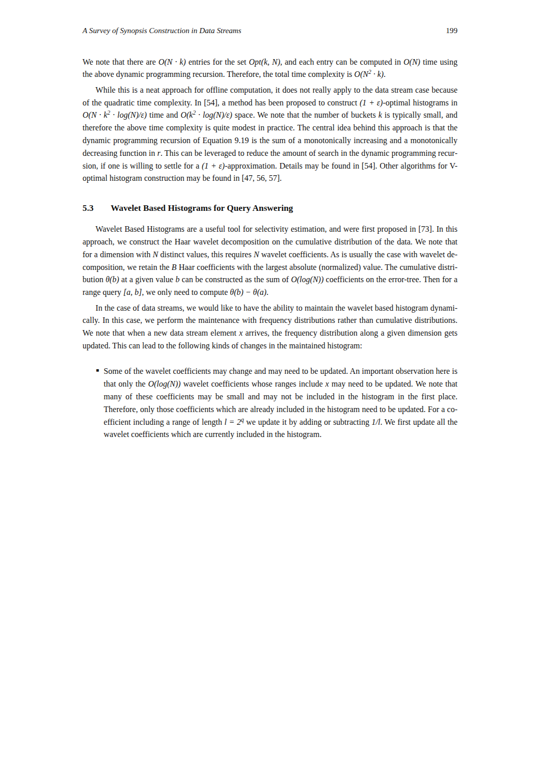A Survey of Synopsis Construction in Data Streams 199
We note that there are O(N · k) entries for the set Opt(k, N), and each entry can be computed in O(N) time using the above dynamic programming recursion. Therefore, the total time complexity is O(N2 · k).
While this is a neat approach for offline computation, it does not really apply to the data stream case because of the quadratic time complexity. In [54], a method has been proposed to construct (1 + ε)-optimal histograms in O(N · k2 · log(N)/ε) time and O(k2 · log(N)/ε) space. We note that the number of buckets k is typically small, and therefore the above time complexity is quite modest in practice. The central idea behind this approach is that the dynamic programming recursion of Equation 9.19 is the sum of a monotonically increasing and a monotonically decreasing function in r. This can be leveraged to reduce the amount of search in the dynamic programming recursion, if one is willing to settle for a (1 + ε)-approximation. Details may be found in [54]. Other algorithms for V-optimal histogram construction may be found in [47, 56, 57].
5.3 Wavelet Based Histograms for Query Answering
Wavelet Based Histograms are a useful tool for selectivity estimation, and were first proposed in [73]. In this approach, we construct the Haar wavelet decomposition on the cumulative distribution of the data. We note that for a dimension with N distinct values, this requires N wavelet coefficients. As is usually the case with wavelet decomposition, we retain the B Haar coefficients with the largest absolute (normalized) value. The cumulative distribution θ(b) at a given value b can be constructed as the sum of O(log(N)) coefficients on the error-tree. Then for a range query [a, b], we only need to compute θ(b) − θ(a).
In the case of data streams, we would like to have the ability to maintain the wavelet based histogram dynamically. In this case, we perform the maintenance with frequency distributions rather than cumulative distributions. We note that when a new data stream element x arrives, the frequency distribution along a given dimension gets updated. This can lead to the following kinds of changes in the maintained histogram:
Some of the wavelet coefficients may change and may need to be updated. An important observation here is that only the O(log(N)) wavelet coefficients whose ranges include x may need to be updated. We note that many of these coefficients may be small and may not be included in the histogram in the first place. Therefore, only those coefficients which are already included in the histogram need to be updated. For a coefficient including a range of length l = 2q we update it by adding or subtracting 1/l. We first update all the wavelet coefficients which are currently included in the histogram.